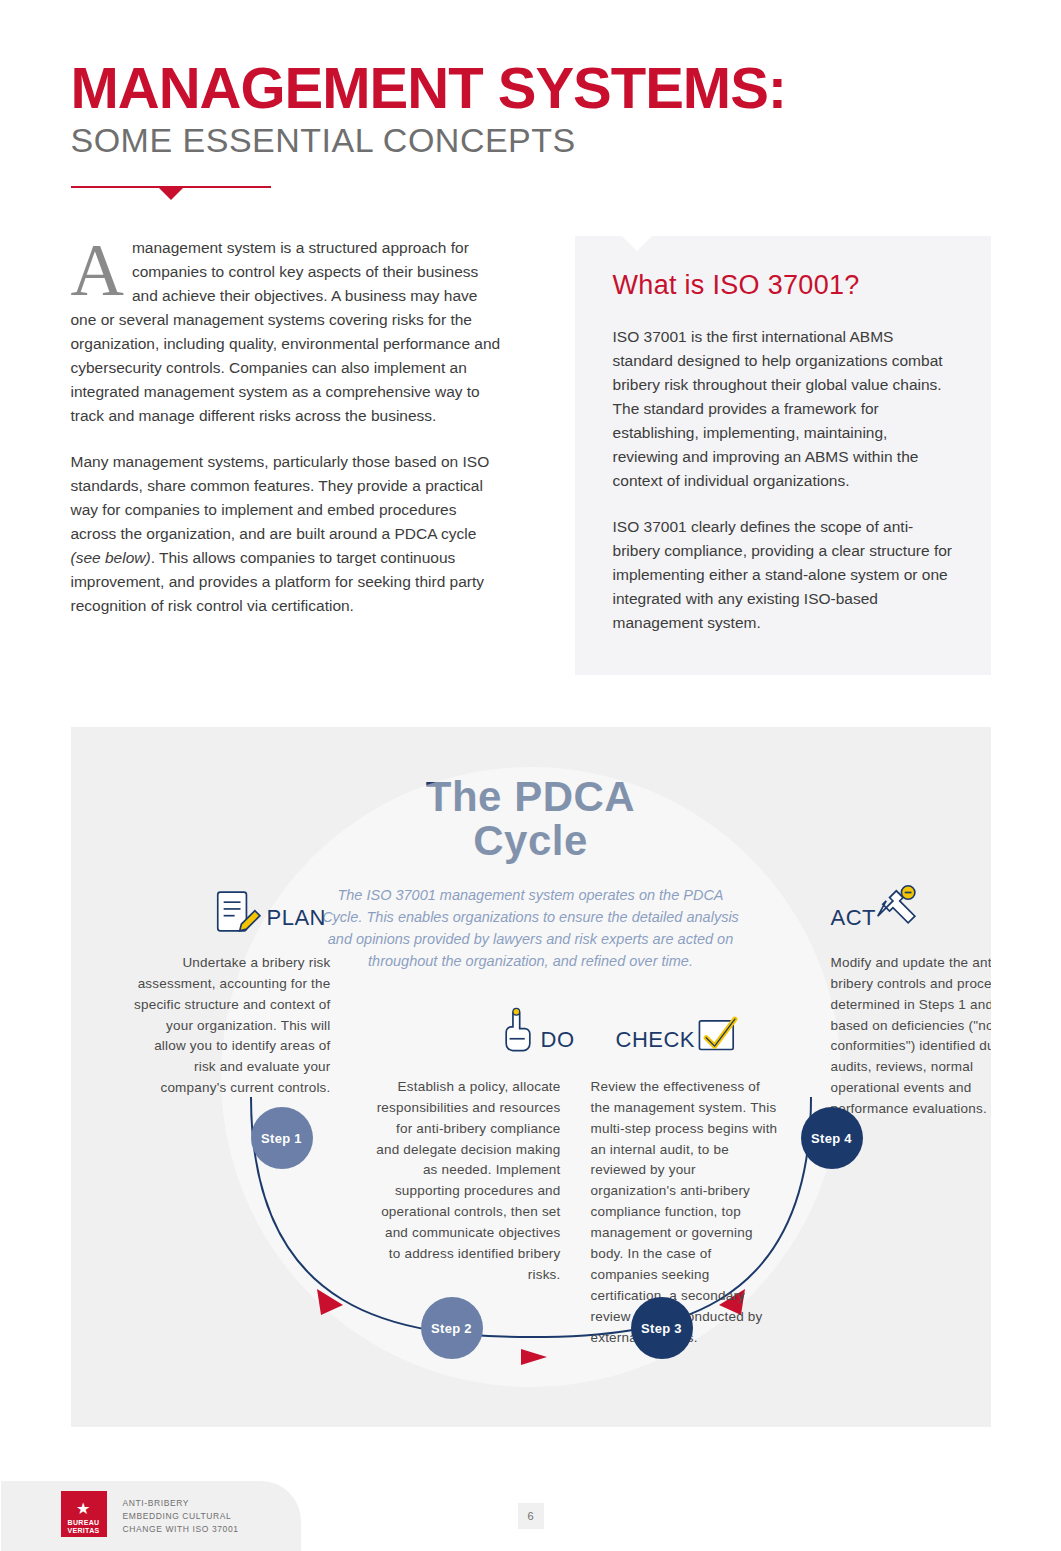Management Systems:
Some Essential Concepts
A management system is a structured approach for companies to control key aspects of their business and achieve their objectives. A business may have one or several management systems covering risks for the organization, including quality, environmental performance and cybersecurity controls. Companies can also implement an integrated management system as a comprehensive way to track and manage different risks across the business.
Many management systems, particularly those based on ISO standards, share common features. They provide a practical way for companies to implement and embed procedures across the organization, and are built around a PDCA cycle (see below). This allows companies to target continuous improvement, and provides a platform for seeking third party recognition of risk control via certification.
What is ISO 37001?
ISO 37001 is the first international ABMS standard designed to help organizations combat bribery risk throughout their global value chains. The standard provides a framework for establishing, implementing, maintaining, reviewing and improving an ABMS within the context of individual organizations.
ISO 37001 clearly defines the scope of anti-bribery compliance, providing a clear structure for implementing either a stand-alone system or one integrated with any existing ISO-based management system.
The PDCA
Cycle
The ISO 37001 management system operates on the PDCA Cycle. This enables organizations to ensure the detailed analysis and opinions provided by lawyers and risk experts are acted on throughout the organization, and refined over time.
PLAN
DO
CHECK
ACT
Undertake a bribery risk assessment, accounting for the specific structure and context of your organization. This will allow you to identify areas of risk and evaluate your company's current controls.
Establish a policy, allocate responsibilities and resources for anti-bribery compliance and delegate decision making as needed. Implement supporting procedures and operational controls, then set and communicate objectives to address identified bribery risks.
Review the effectiveness of the management system. This multi-step process begins with an internal audit, to be reviewed by your organization's anti-bribery compliance function, top management or governing body. In the case of companies seeking certification, a secondary review is then conducted by external auditors.
Modify and update the anti-bribery controls and procedures determined in Steps 1 and 2 based on deficiencies ("non-conformities") identified during audits, reviews, normal operational events and performance evaluations.
Step 1
Step 2
Step 3
Step 4
★ BUREAU
VERITAS
Anti-Bribery
Embedding Cultural
Change with ISO 37001
6